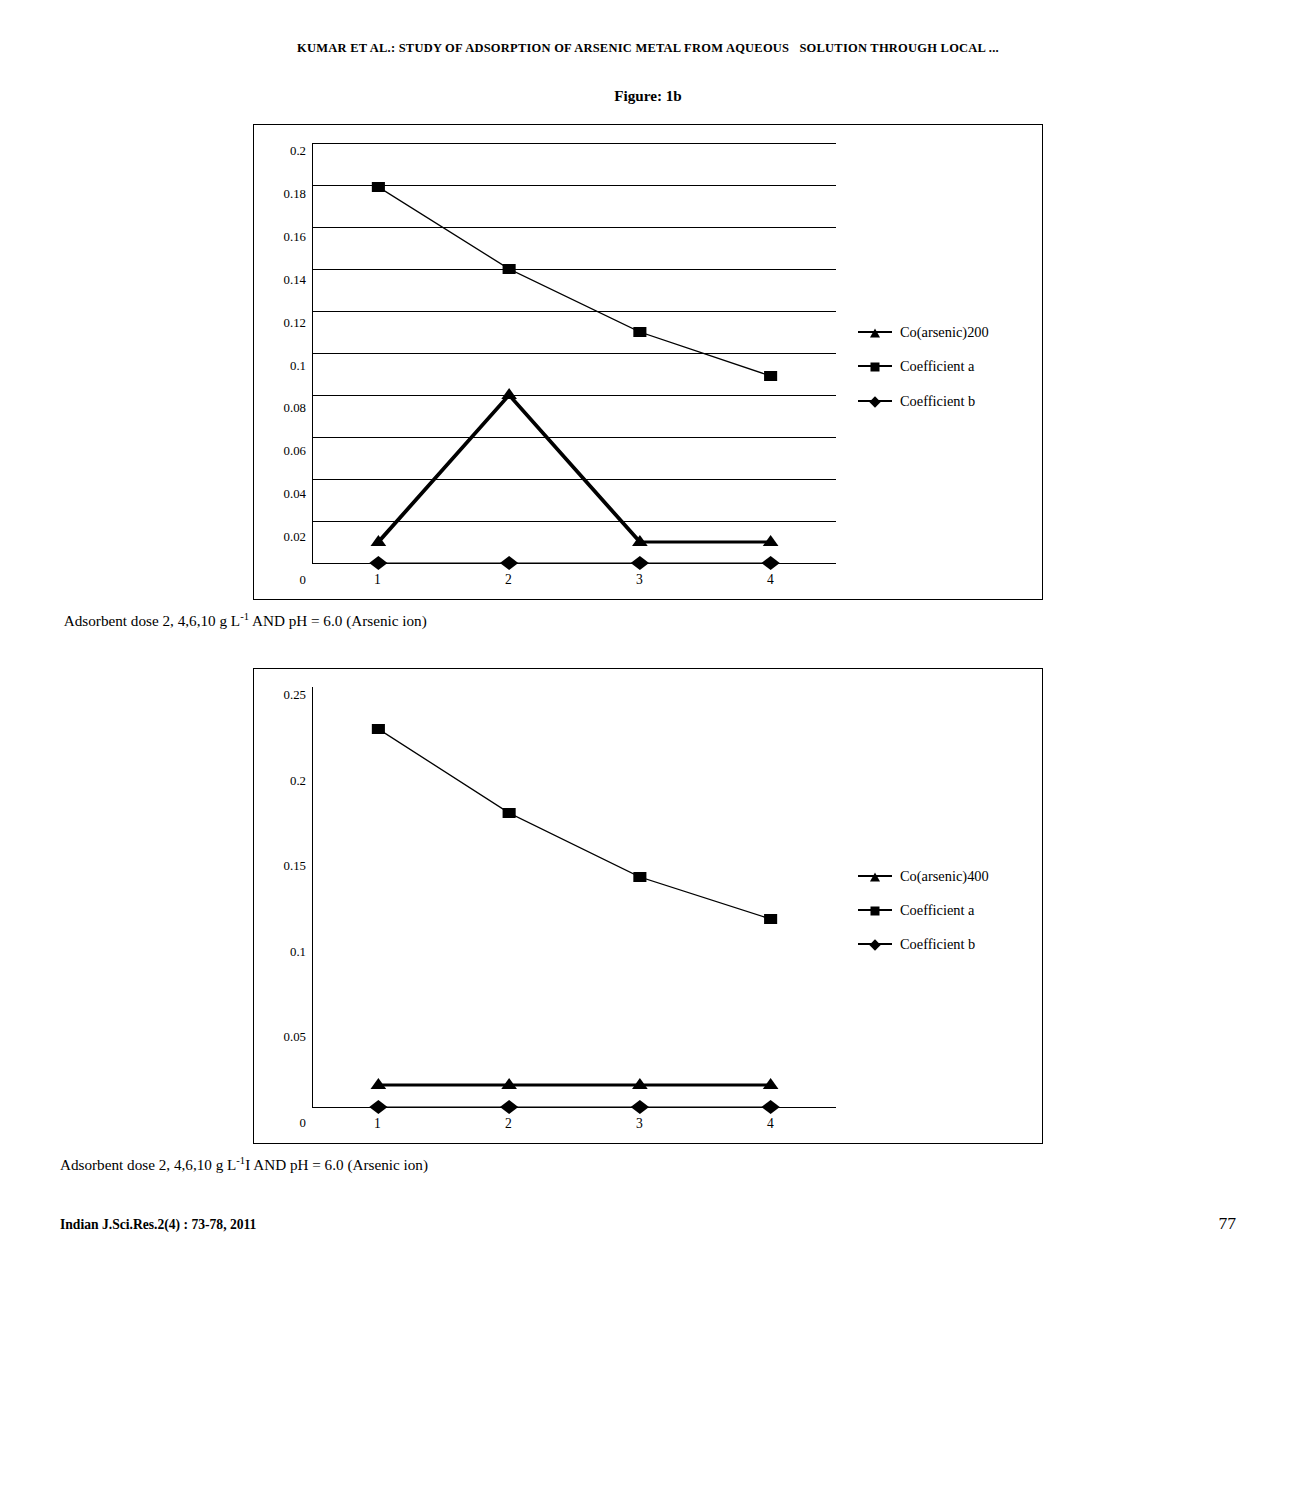KUMAR ET AL.: STUDY OF ADSORPTION OF ARSENIC METAL FROM AQUEOUS SOLUTION THROUGH LOCAL ...
Figure: 1b
0.2 0.18 0.16 0.14 0.12 0.1 0.08 0.06 0.04 0.02 0
Coefficient a : 0.179, 0.140, 0.110, 0.089 (thin line, square markers)
1234
Co(arsenic)200
Coefficient a
Coefficient b
Adsorbent dose 2, 4,6,10 g L-1 AND pH = 6.0 (Arsenic ion)
0.25 0.2 0.15 0.1 0.05 0
1234
Co(arsenic)400
Coefficient a
Coefficient b
Adsorbent dose 2, 4,6,10 g L-1I AND pH = 6.0 (Arsenic ion)
Indian J.Sci.Res.2(4) : 73-78, 2011 77